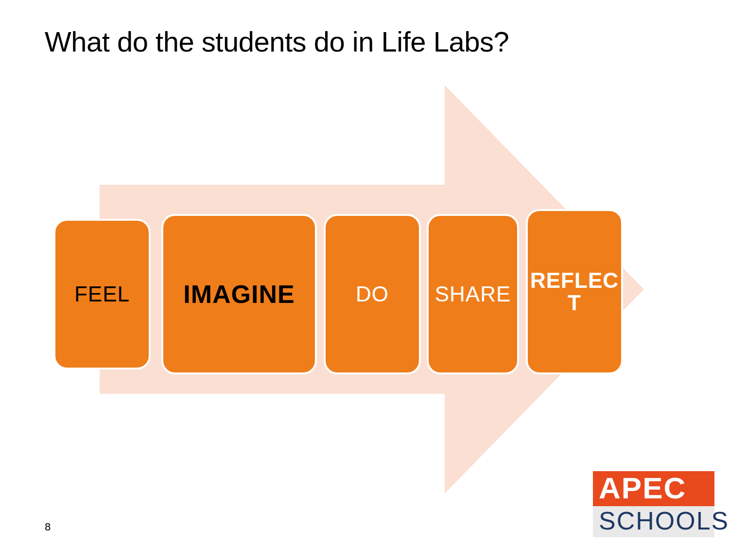What do the students do in Life Labs?
FEEL
IMAGINE
DO
SHARE
REFLEC
T
8
APEC SCHOOLS